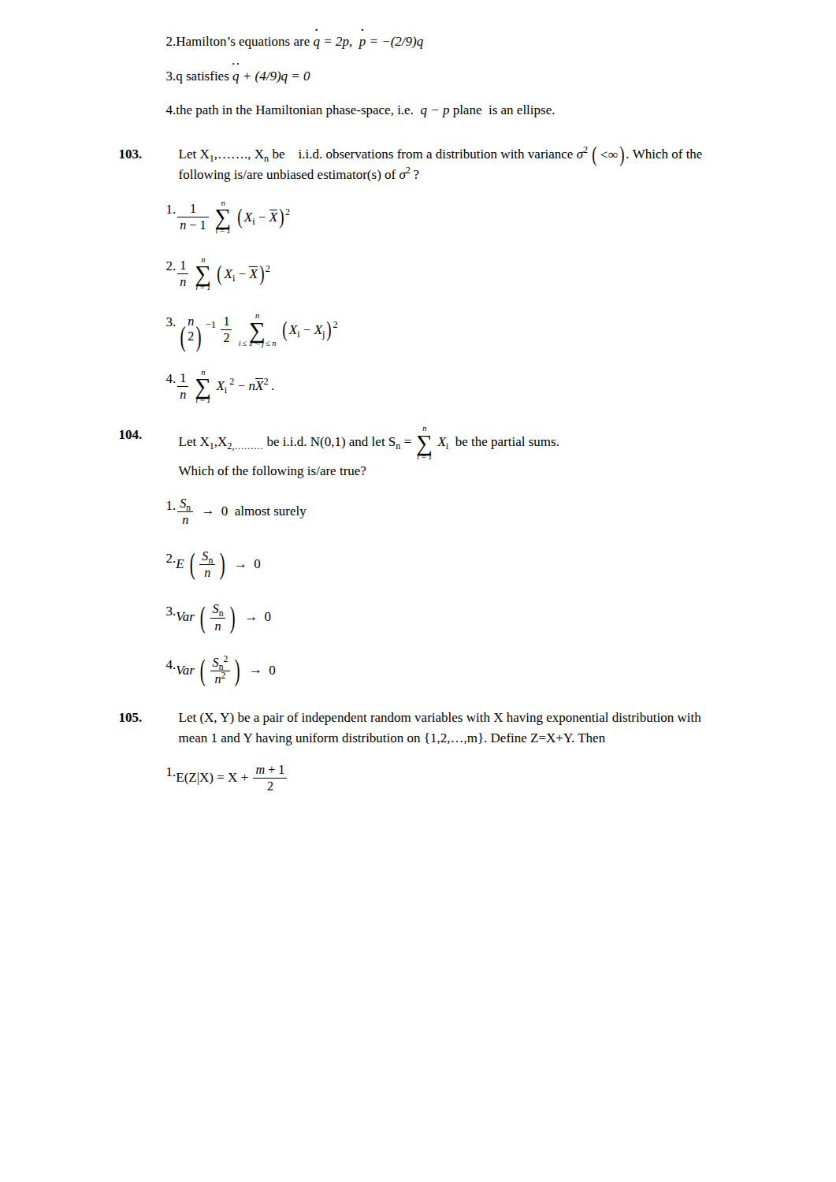2.
Hamilton’s equations are q = 2p, p = −(2/9)q
3.
q satisfies q + (4/9)q = 0
4.
the path in the Hamiltonian phase-space, i.e. q − p plane is an ellipse.
103.
Let X1,……., Xn be i.i.d. observations from a distribution with variance σ2 (<∞). Which of the following is/are unbiased estimator(s) of σ2 ?
1.
1 n − 1 n ∑ i = 1 ( Xi − X ) 2
2.
1 n n ∑ i = 1 ( Xi − X ) 2
3.
(n
2) −1 12 n ∑ i ≤ 1 < j ≤ n ( Xi − Xj ) 2
4.
1 n n ∑ i = 1 Xi 2 − nX 2 .
104.
Let X1,X2,……… be i.i.d. N(0,1) and let Sn = n ∑ i = 1 Xi be the partial sums.
Which of the following is/are true?
1.
Sn n → 0 almost surely
2.
E ( Sn n ) → 0
3.
Var ( Sn n ) → 0
4.
Var ( Sn2 n2 ) → 0
105.
Let (X, Y) be a pair of independent random variables with X having exponential distribution with mean 1 and Y having uniform distribution on {1,2,…,m}. Define Z=X+Y. Then
1.
E(Z|X) = X + m + 12